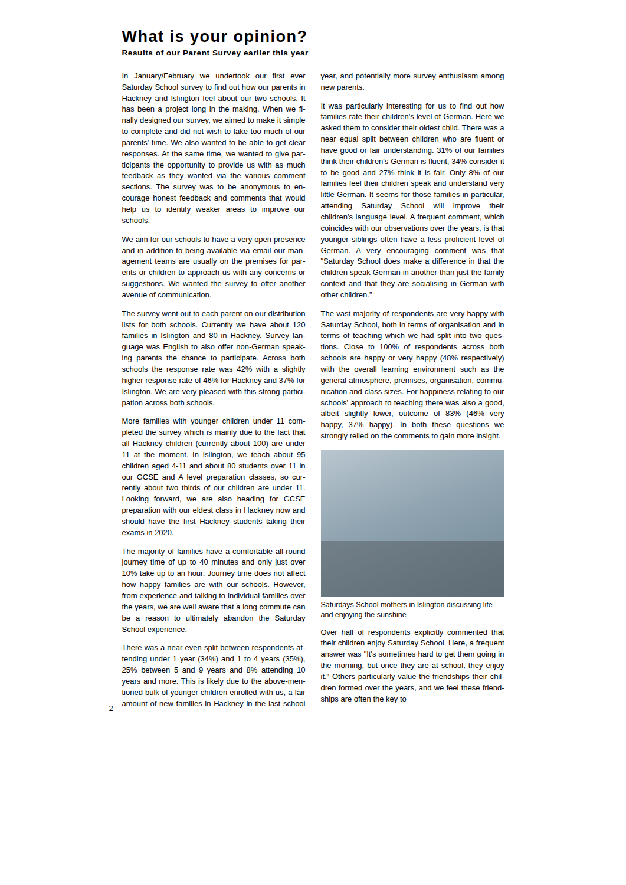What is your opinion?
Results of our Parent Survey earlier this year
In January/February we undertook our first ever Saturday School survey to find out how our parents in Hackney and Islington feel about our two schools. It has been a project long in the making. When we finally designed our survey, we aimed to make it simple to complete and did not wish to take too much of our parents' time. We also wanted to be able to get clear responses. At the same time, we wanted to give participants the opportunity to provide us with as much feedback as they wanted via the various comment sections. The survey was to be anonymous to encourage honest feedback and comments that would help us to identify weaker areas to improve our schools.
We aim for our schools to have a very open presence and in addition to being available via email our management teams are usually on the premises for parents or children to approach us with any concerns or suggestions. We wanted the survey to offer another avenue of communication.
The survey went out to each parent on our distribution lists for both schools. Currently we have about 120 families in Islington and 80 in Hackney. Survey language was English to also offer non-German speaking parents the chance to participate. Across both schools the response rate was 42% with a slightly higher response rate of 46% for Hackney and 37% for Islington. We are very pleased with this strong participation across both schools.
More families with younger children under 11 completed the survey which is mainly due to the fact that all Hackney children (currently about 100) are under 11 at the moment. In Islington, we teach about 95 children aged 4-11 and about 80 students over 11 in our GCSE and A level preparation classes, so currently about two thirds of our children are under 11. Looking forward, we are also heading for GCSE preparation with our eldest class in Hackney now and should have the first Hackney students taking their exams in 2020.
The majority of families have a comfortable all-round journey time of up to 40 minutes and only just over 10% take up to an hour. Journey time does not affect how happy families are with our schools. However, from experience and talking to individual families over the years, we are well aware that a long commute can be a reason to ultimately abandon the Saturday School experience.
There was a near even split between respondents attending under 1 year (34%) and 1 to 4 years (35%), 25% between 5 and 9 years and 8% attending 10 years and more. This is likely due to the above-mentioned bulk of younger children enrolled with us, a fair amount of new families in Hackney in the last school year, and potentially more survey enthusiasm among new parents.
It was particularly interesting for us to find out how families rate their children's level of German. Here we asked them to consider their oldest child. There was a near equal split between children who are fluent or have good or fair understanding. 31% of our families think their children's German is fluent, 34% consider it to be good and 27% think it is fair. Only 8% of our families feel their children speak and understand very little German. It seems for those families in particular, attending Saturday School will improve their children's language level. A frequent comment, which coincides with our observations over the years, is that younger siblings often have a less proficient level of German. A very encouraging comment was that "Saturday School does make a difference in that the children speak German in another than just the family context and that they are socialising in German with other children."
The vast majority of respondents are very happy with Saturday School, both in terms of organisation and in terms of teaching which we had split into two questions. Close to 100% of respondents across both schools are happy or very happy (48% respectively) with the overall learning environment such as the general atmosphere, premises, organisation, communication and class sizes. For happiness relating to our schools' approach to teaching there was also a good, albeit slightly lower, outcome of 83% (46% very happy, 37% happy). In both these questions we strongly relied on the comments to gain more insight.
Saturdays School mothers in Islington discussing life – and enjoying the sunshine
Over half of respondents explicitly commented that their children enjoy Saturday School. Here, a frequent answer was "It's sometimes hard to get them going in the morning, but once they are at school, they enjoy it." Others particularly value the friendships their children formed over the years, and we feel these friendships are often the key to
2